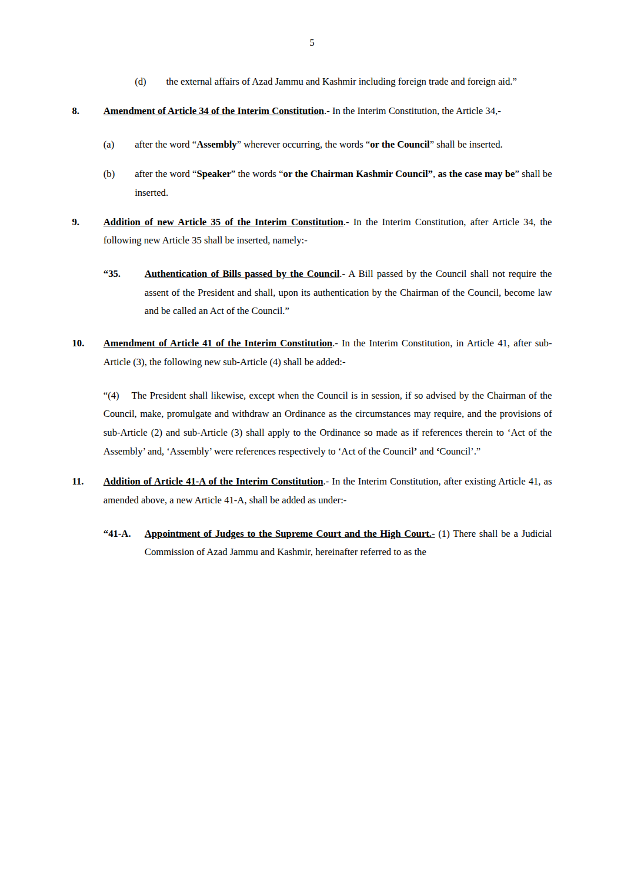5
(d)
the external affairs of Azad Jammu and Kashmir including foreign trade and foreign aid.”
8.
Amendment of Article 34 of the Interim Constitution.- In the Interim Constitution, the Article 34,-
(a)
after the word “Assembly” wherever occurring, the words “or the Council” shall be inserted.
(b)
after the word “Speaker” the words “or the Chairman Kashmir Council”, as the case may be” shall be inserted.
9.
Addition of new Article 35 of the Interim Constitution.- In the Interim Constitution, after Article 34, the following new Article 35 shall be inserted, namely:-
“35.
Authentication of Bills passed by the Council.- A Bill passed by the Council shall not require the assent of the President and shall, upon its authentication by the Chairman of the Council, become law and be called an Act of the Council.”
10.
Amendment of Article 41 of the Interim Constitution.- In the Interim Constitution, in Article 41, after sub-Article (3), the following new sub-Article (4) shall be added:-
“(4) The President shall likewise, except when the Council is in session, if so advised by the Chairman of the Council, make, promulgate and withdraw an Ordinance as the circumstances may require, and the provisions of sub-Article (2) and sub-Article (3) shall apply to the Ordinance so made as if references therein to ‘Act of the Assembly’ and, ‘Assembly’ were references respectively to ‘Act of the Council’ and ‘Council’.”
11.
Addition of Article 41-A of the Interim Constitution.- In the Interim Constitution, after existing Article 41, as amended above, a new Article 41-A, shall be added as under:-
“41-A.
Appointment of Judges to the Supreme Court and the High Court.- (1) There shall be a Judicial Commission of Azad Jammu and Kashmir, hereinafter referred to as the